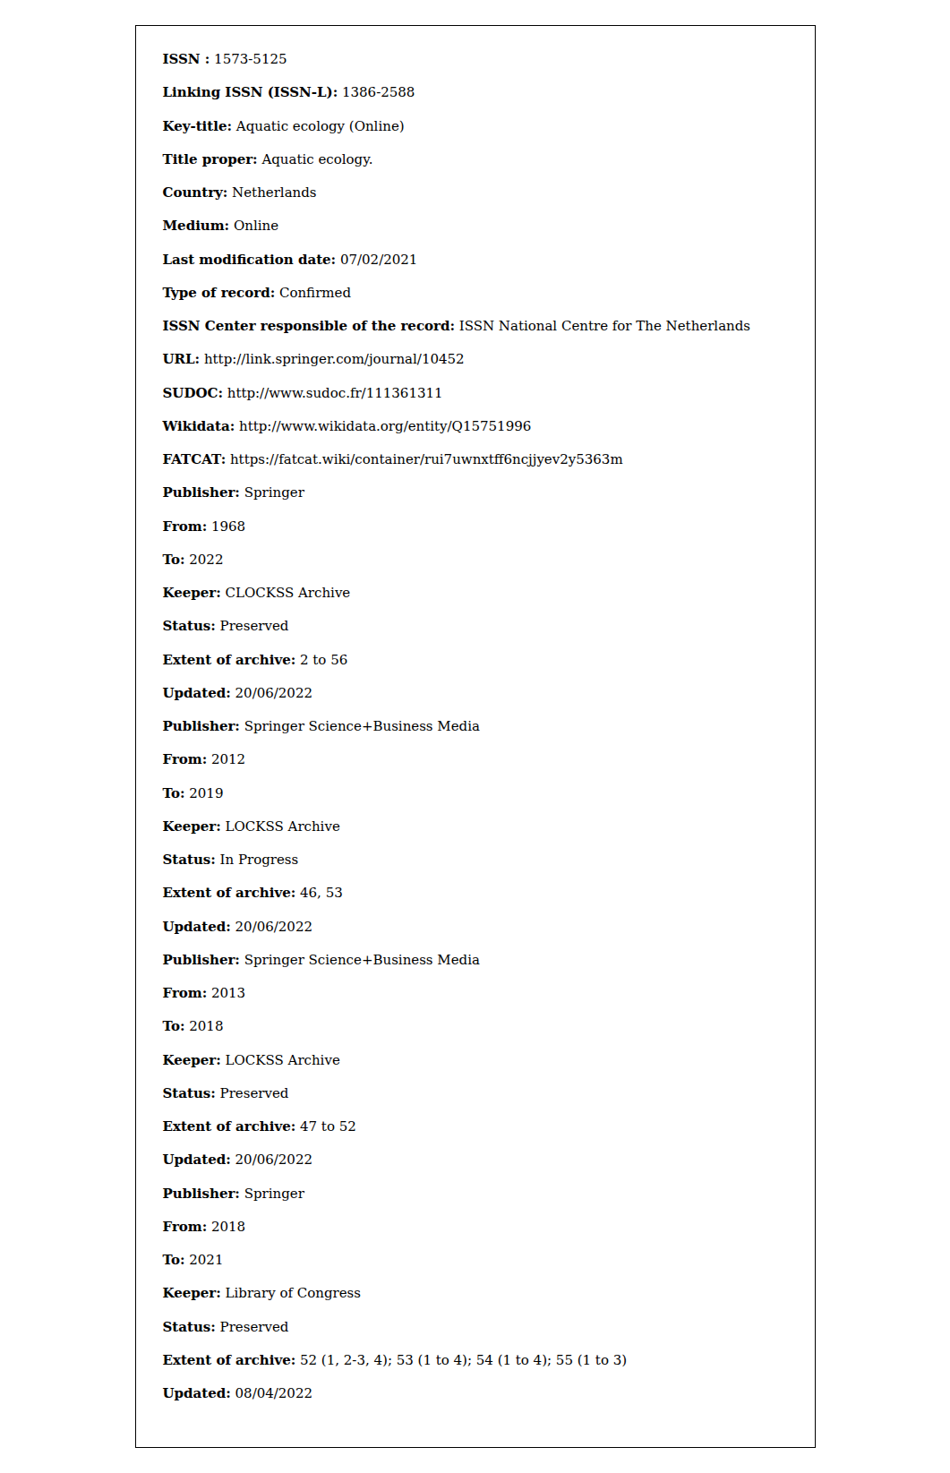ISSN : 1573-5125
Linking ISSN (ISSN-L): 1386-2588
Key-title: Aquatic ecology (Online)
Title proper: Aquatic ecology.
Country: Netherlands
Medium: Online
Last modification date: 07/02/2021
Type of record: Confirmed
ISSN Center responsible of the record: ISSN National Centre for The Netherlands
URL: http://link.springer.com/journal/10452
SUDOC: http://www.sudoc.fr/111361311
Wikidata: http://www.wikidata.org/entity/Q15751996
FATCAT: https://fatcat.wiki/container/rui7uwnxtff6ncjjyev2y5363m
Publisher: Springer
From: 1968
To: 2022
Keeper: CLOCKSS Archive
Status: Preserved
Extent of archive: 2 to 56
Updated: 20/06/2022
Publisher: Springer Science+Business Media
From: 2012
To: 2019
Keeper: LOCKSS Archive
Status: In Progress
Extent of archive: 46, 53
Updated: 20/06/2022
Publisher: Springer Science+Business Media
From: 2013
To: 2018
Keeper: LOCKSS Archive
Status: Preserved
Extent of archive: 47 to 52
Updated: 20/06/2022
Publisher: Springer
From: 2018
To: 2021
Keeper: Library of Congress
Status: Preserved
Extent of archive: 52 (1, 2-3, 4); 53 (1 to 4); 54 (1 to 4); 55 (1 to 3)
Updated: 08/04/2022